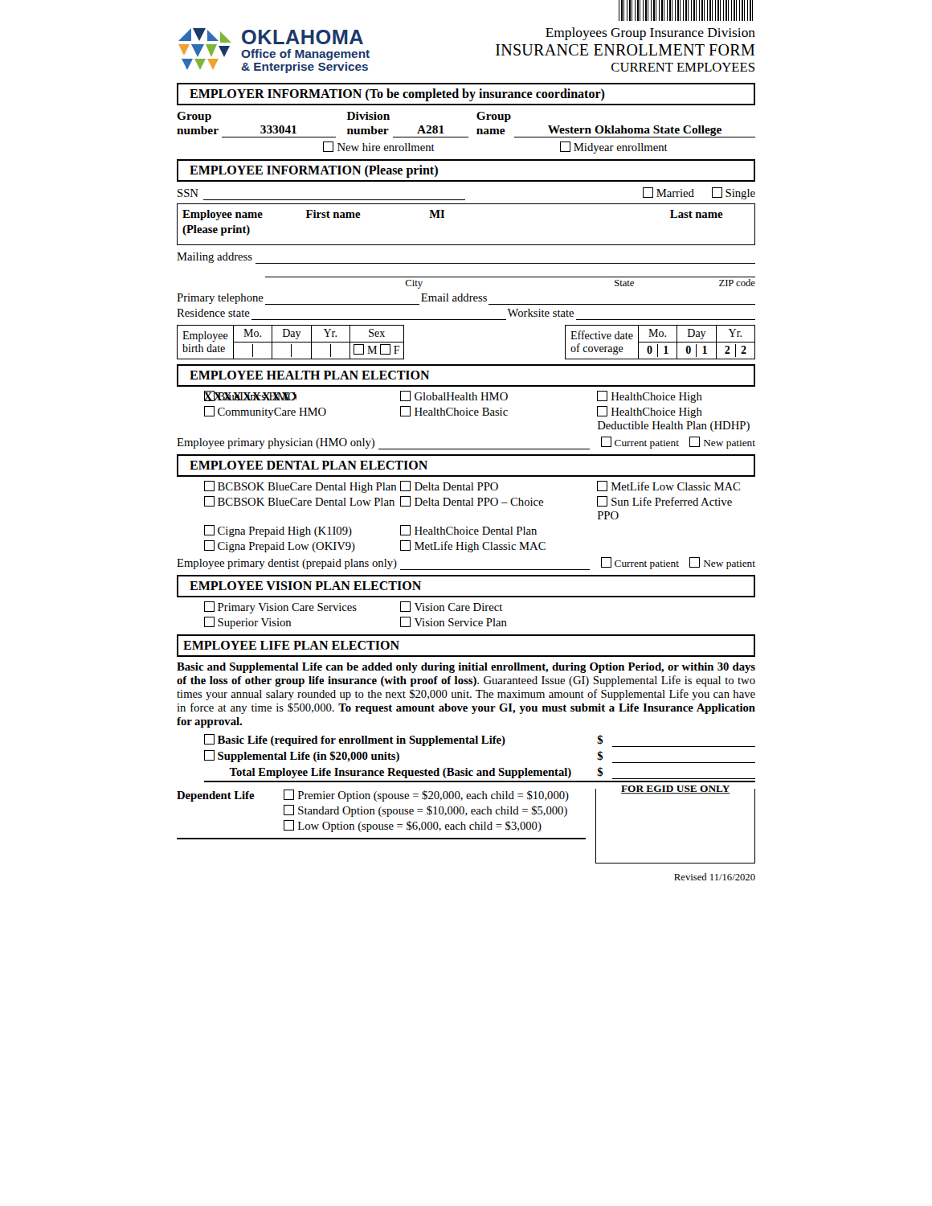OKLAHOMA
Office of Management
& Enterprise Services
Employees Group Insurance Division
INSURANCE ENROLLMENT FORM
CURRENT EMPLOYEES
EMPLOYER INFORMATION (To be completed by insurance coordinator)
Group number 333041 Division number A281 Group name Western Oklahoma State College
New hire enrollment Midyear enrollment
EMPLOYEE INFORMATION (Please print)
SSN
Married Single
Employee name First name MI Last name
(Please print)
Mailing address
City
State
ZIP code
Primary telephone Email address
Residence state Worksite state
| Employee birth date | Mo. | Day | Yr. | Sex |
| | | | M F |
| Effective date of coverage | Mo. | Day | Yr. |
| 0 1 | 0 1 | 2 2 |
EMPLOYEE HEALTH PLAN ELECTION
BlueLincs HMO XXXXXXXXXXXXXXXXXX
GlobalHealth HMO
HealthChoice High
CommunityCare HMO
HealthChoice Basic
HealthChoice High Deductible Health Plan (HDHP)
Employee primary physician (HMO only) Current patient New patient
EMPLOYEE DENTAL PLAN ELECTION
BCBSOK BlueCare Dental High Plan
Delta Dental PPO
MetLife Low Classic MAC
BCBSOK BlueCare Dental Low Plan
Delta Dental PPO – Choice
Sun Life Preferred Active PPO
Cigna Prepaid High (K1I09)
HealthChoice Dental Plan
Cigna Prepaid Low (OKIV9)
MetLife High Classic MAC
Employee primary dentist (prepaid plans only) Current patient New patient
EMPLOYEE VISION PLAN ELECTION
Primary Vision Care Services
Vision Care Direct
Superior Vision
Vision Service Plan
EMPLOYEE LIFE PLAN ELECTION
Basic and Supplemental Life can be added only during initial enrollment, during Option Period, or within 30 days of the loss of other group life insurance (with proof of loss). Guaranteed Issue (GI) Supplemental Life is equal to two times your annual salary rounded up to the next $20,000 unit. The maximum amount of Supplemental Life you can have in force at any time is $500,000. To request amount above your GI, you must submit a Life Insurance Application for approval.
Basic Life (required for enrollment in Supplemental Life)
$
Supplemental Life (in $20,000 units)
$
Total Employee Life Insurance Requested (Basic and Supplemental)
$
Dependent Life
Premier Option (spouse = $20,000, each child = $10,000)
Standard Option (spouse = $10,000, each child = $5,000)
Low Option (spouse = $6,000, each child = $3,000)
FOR EGID USE ONLY
Revised 11/16/2020